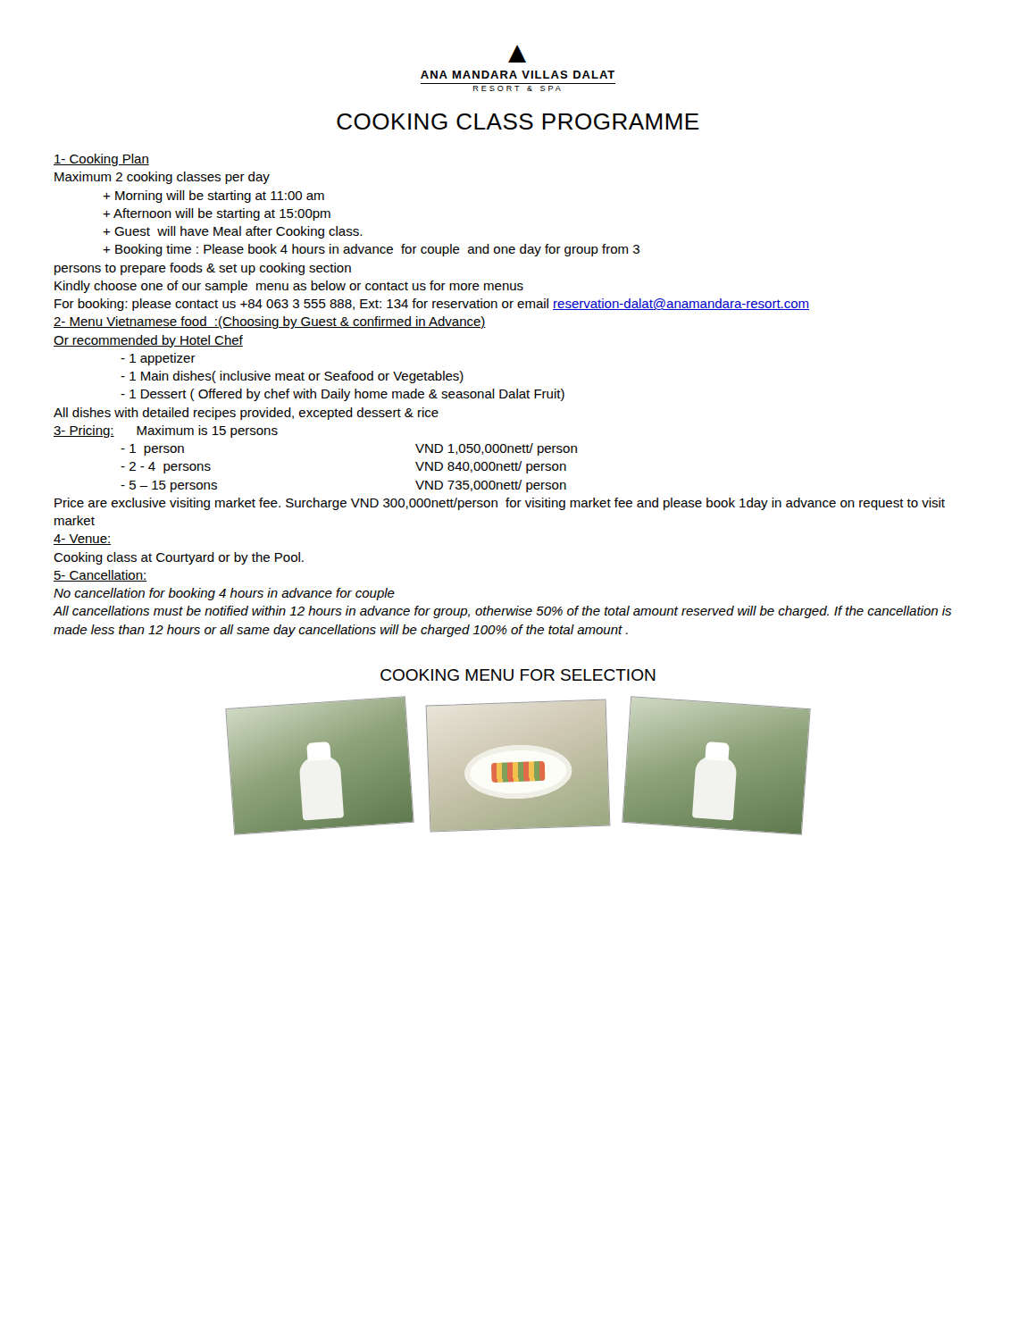▲
ANA MANDARA VILLAS DALAT
RESORT & SPA
COOKING CLASS PROGRAMME
1- Cooking Plan
Maximum 2 cooking classes per day
+ Morning will be starting at 11:00 am
+ Afternoon will be starting at 15:00pm
+ Guest will have Meal after Cooking class.
+ Booking time : Please book 4 hours in advance for couple and one day for group from 3
persons to prepare foods & set up cooking section
Kindly choose one of our sample menu as below or contact us for more menus
For booking: please contact us +84 063 3 555 888, Ext: 134 for reservation or email reservation-dalat@anamandara-resort.com
2- Menu Vietnamese food :(Choosing by Guest & confirmed in Advance)
Or recommended by Hotel Chef
- 1 appetizer
- 1 Main dishes( inclusive meat or Seafood or Vegetables)
- 1 Dessert ( Offered by chef with Daily home made & seasonal Dalat Fruit)
All dishes with detailed recipes provided, excepted dessert & rice
3- Pricing:
Maximum is 15 persons
- 1 person VND 1,050,000nett/ person
- 2 - 4 persons VND 840,000nett/ person
- 5 – 15 persons VND 735,000nett/ person
Price are exclusive visiting market fee. Surcharge VND 300,000nett/person for visiting market fee and please book 1day in advance on request to visit market
4- Venue:
Cooking class at Courtyard or by the Pool.
5- Cancellation:
No cancellation for booking 4 hours in advance for couple
All cancellations must be notified within 12 hours in advance for group, otherwise 50% of the total amount reserved will be charged. If the cancellation is made less than 12 hours or all same day cancellations will be charged 100% of the total amount .
COOKING MENU FOR SELECTION